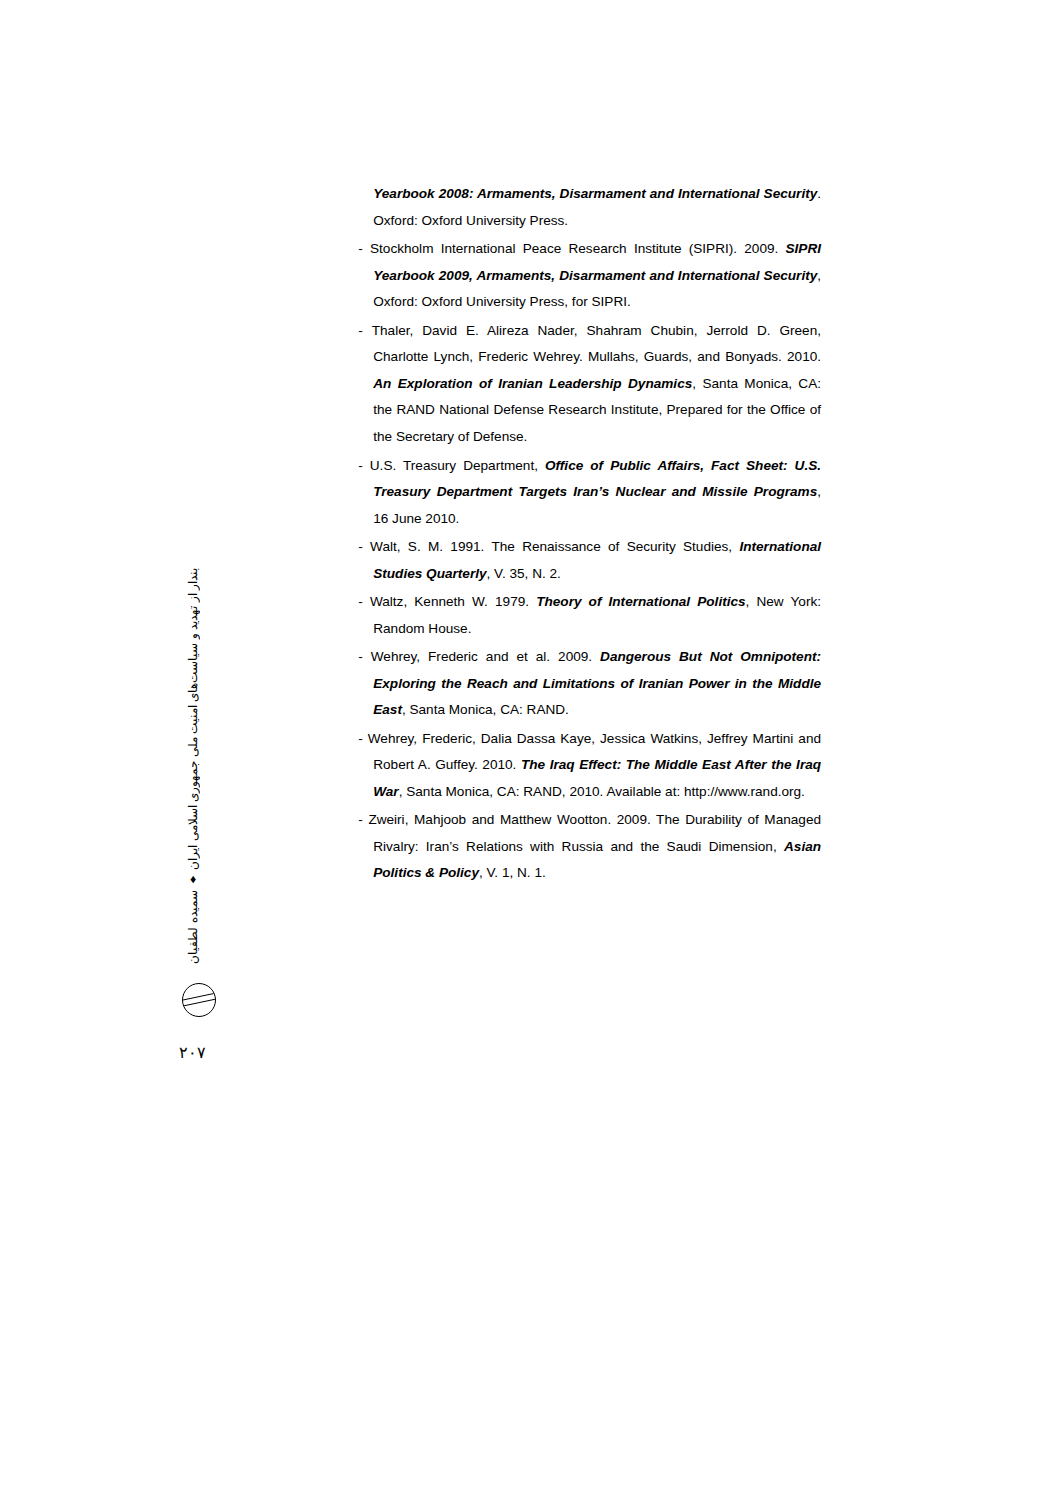Yearbook 2008: Armaments, Disarmament and International Security. Oxford: Oxford University Press.
- Stockholm International Peace Research Institute (SIPRI). 2009. SIPRI Yearbook 2009, Armaments, Disarmament and International Security, Oxford: Oxford University Press, for SIPRI.
- Thaler, David E. Alireza Nader, Shahram Chubin, Jerrold D. Green, Charlotte Lynch, Frederic Wehrey. Mullahs, Guards, and Bonyads. 2010. An Exploration of Iranian Leadership Dynamics, Santa Monica, CA: the RAND National Defense Research Institute, Prepared for the Office of the Secretary of Defense.
- U.S. Treasury Department, Office of Public Affairs, Fact Sheet: U.S. Treasury Department Targets Iran’s Nuclear and Missile Programs, 16 June 2010.
- Walt, S. M. 1991. The Renaissance of Security Studies, International Studies Quarterly, V. 35, N. 2.
- Waltz, Kenneth W. 1979. Theory of International Politics, New York: Random House.
- Wehrey, Frederic and et al. 2009. Dangerous But Not Omnipotent: Exploring the Reach and Limitations of Iranian Power in the Middle East, Santa Monica, CA: RAND.
- Wehrey, Frederic, Dalia Dassa Kaye, Jessica Watkins, Jeffrey Martini and Robert A. Guffey. 2010. The Iraq Effect: The Middle East After the Iraq War, Santa Monica, CA: RAND, 2010. Available at: http://www.rand.org.
- Zweiri, Mahjoob and Matthew Wootton. 2009. The Durability of Managed Rivalry: Iran’s Relations with Russia and the Saudi Dimension, Asian Politics & Policy, V. 1, N. 1.
بندار از تهدید و سیاست‌های امنیت ملی جمهوری اسلامی ایران ♦ سمیده لطفیان
۲۰۷